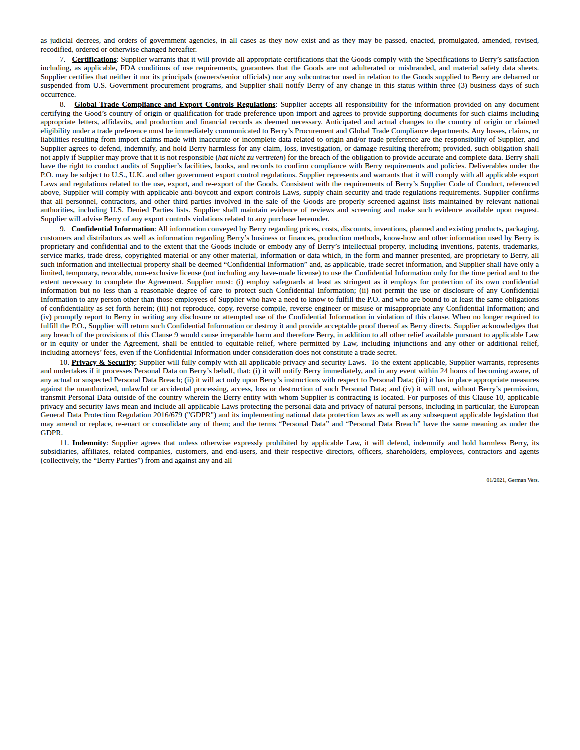as judicial decrees, and orders of government agencies, in all cases as they now exist and as they may be passed, enacted, promulgated, amended, revised, recodified, ordered or otherwise changed hereafter.
7. Certifications: Supplier warrants that it will provide all appropriate certifications that the Goods comply with the Specifications to Berry’s satisfaction including, as applicable, FDA conditions of use requirements, guarantees that the Goods are not adulterated or misbranded, and material safety data sheets. Supplier certifies that neither it nor its principals (owners/senior officials) nor any subcontractor used in relation to the Goods supplied to Berry are debarred or suspended from U.S. Government procurement programs, and Supplier shall notify Berry of any change in this status within three (3) business days of such occurrence.
8. Global Trade Compliance and Export Controls Regulations: Supplier accepts all responsibility for the information provided on any document certifying the Good’s country of origin or qualification for trade preference upon import and agrees to provide supporting documents for such claims including appropriate letters, affidavits, and production and financial records as deemed necessary. Anticipated and actual changes to the country of origin or claimed eligibility under a trade preference must be immediately communicated to Berry’s Procurement and Global Trade Compliance departments. Any losses, claims, or liabilities resulting from import claims made with inaccurate or incomplete data related to origin and/or trade preference are the responsibility of Supplier, and Supplier agrees to defend, indemnify, and hold Berry harmless for any claim, loss, investigation, or damage resulting therefrom; provided, such obligation shall not apply if Supplier may prove that it is not responsible (hat nicht zu vertreten) for the breach of the obligation to provide accurate and complete data. Berry shall have the right to conduct audits of Supplier’s facilities, books, and records to confirm compliance with Berry requirements and policies. Deliverables under the P.O. may be subject to U.S., U.K. and other government export control regulations. Supplier represents and warrants that it will comply with all applicable export Laws and regulations related to the use, export, and re-export of the Goods. Consistent with the requirements of Berry’s Supplier Code of Conduct, referenced above, Supplier will comply with applicable anti-boycott and export controls Laws, supply chain security and trade regulations requirements. Supplier confirms that all personnel, contractors, and other third parties involved in the sale of the Goods are properly screened against lists maintained by relevant national authorities, including U.S. Denied Parties lists. Supplier shall maintain evidence of reviews and screening and make such evidence available upon request. Supplier will advise Berry of any export controls violations related to any purchase hereunder.
9. Confidential Information: All information conveyed by Berry regarding prices, costs, discounts, inventions, planned and existing products, packaging, customers and distributors as well as information regarding Berry’s business or finances, production methods, know-how and other information used by Berry is proprietary and confidential and to the extent that the Goods include or embody any of Berry’s intellectual property, including inventions, patents, trademarks, service marks, trade dress, copyrighted material or any other material, information or data which, in the form and manner presented, are proprietary to Berry, all such information and intellectual property shall be deemed “Confidential Information” and, as applicable, trade secret information, and Supplier shall have only a limited, temporary, revocable, non-exclusive license (not including any have-made license) to use the Confidential Information only for the time period and to the extent necessary to complete the Agreement. Supplier must: (i) employ safeguards at least as stringent as it employs for protection of its own confidential information but no less than a reasonable degree of care to protect such Confidential Information; (ii) not permit the use or disclosure of any Confidential Information to any person other than those employees of Supplier who have a need to know to fulfill the P.O. and who are bound to at least the same obligations of confidentiality as set forth herein; (iii) not reproduce, copy, reverse compile, reverse engineer or misuse or misappropriate any Confidential Information; and (iv) promptly report to Berry in writing any disclosure or attempted use of the Confidential Information in violation of this clause. When no longer required to fulfill the P.O., Supplier will return such Confidential Information or destroy it and provide acceptable proof thereof as Berry directs. Supplier acknowledges that any breach of the provisions of this Clause 9 would cause irreparable harm and therefore Berry, in addition to all other relief available pursuant to applicable Law or in equity or under the Agreement, shall be entitled to equitable relief, where permitted by Law, including injunctions and any other or additional relief, including attorneys’ fees, even if the Confidential Information under consideration does not constitute a trade secret.
10. Privacy & Security: Supplier will fully comply with all applicable privacy and security Laws. To the extent applicable, Supplier warrants, represents and undertakes if it processes Personal Data on Berry’s behalf, that: (i) it will notify Berry immediately, and in any event within 24 hours of becoming aware, of any actual or suspected Personal Data Breach; (ii) it will act only upon Berry’s instructions with respect to Personal Data; (iii) it has in place appropriate measures against the unauthorized, unlawful or accidental processing, access, loss or destruction of such Personal Data; and (iv) it will not, without Berry’s permission, transmit Personal Data outside of the country wherein the Berry entity with whom Supplier is contracting is located. For purposes of this Clause 10, applicable privacy and security laws mean and include all applicable Laws protecting the personal data and privacy of natural persons, including in particular, the European General Data Protection Regulation 2016/679 ("GDPR") and its implementing national data protection laws as well as any subsequent applicable legislation that may amend or replace, re-enact or consolidate any of them; and the terms “Personal Data” and “Personal Data Breach” have the same meaning as under the GDPR.
11. Indemnity: Supplier agrees that unless otherwise expressly prohibited by applicable Law, it will defend, indemnify and hold harmless Berry, its subsidiaries, affiliates, related companies, customers, and end-users, and their respective directors, officers, shareholders, employees, contractors and agents (collectively, the “Berry Parties”) from and against any and all
01/2021, German Vers.